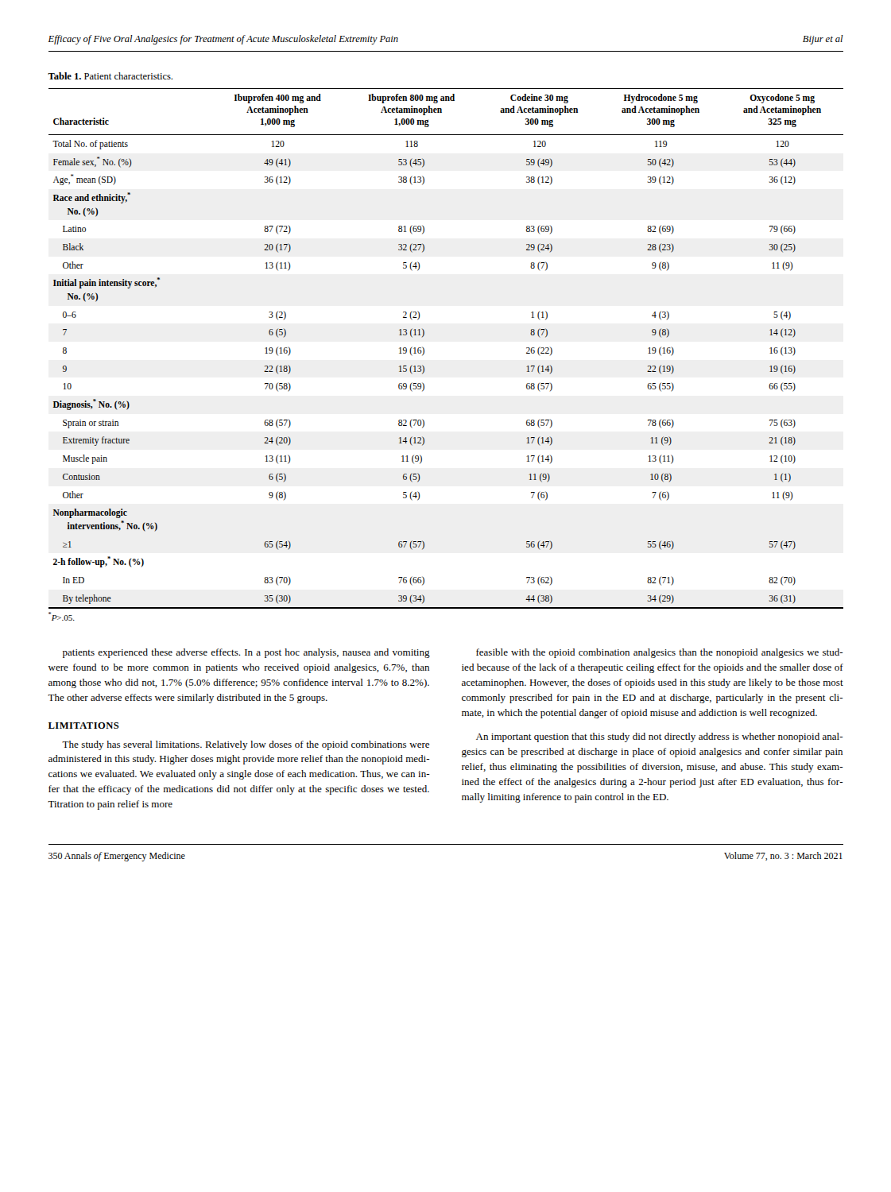Efficacy of Five Oral Analgesics for Treatment of Acute Musculoskeletal Extremity Pain Bijur et al
Table 1. Patient characteristics.
| Characteristic | Ibuprofen 400 mg and Acetaminophen 1,000 mg | Ibuprofen 800 mg and Acetaminophen 1,000 mg | Codeine 30 mg and Acetaminophen 300 mg | Hydrocodone 5 mg and Acetaminophen 300 mg | Oxycodone 5 mg and Acetaminophen 325 mg |
| --- | --- | --- | --- | --- | --- |
| Total No. of patients | 120 | 118 | 120 | 119 | 120 |
| Female sex, * No. (%) | 49 (41) | 53 (45) | 59 (49) | 50 (42) | 53 (44) |
| Age, * mean (SD) | 36 (12) | 38 (13) | 38 (12) | 39 (12) | 36 (12) |
| Race and ethnicity, * No. (%) | | | | | |
| Latino | 87 (72) | 81 (69) | 83 (69) | 82 (69) | 79 (66) |
| Black | 20 (17) | 32 (27) | 29 (24) | 28 (23) | 30 (25) |
| Other | 13 (11) | 5 (4) | 8 (7) | 9 (8) | 11 (9) |
| Initial pain intensity score, * No. (%) | | | | | |
| 0–6 | 3 (2) | 2 (2) | 1 (1) | 4 (3) | 5 (4) |
| 7 | 6 (5) | 13 (11) | 8 (7) | 9 (8) | 14 (12) |
| 8 | 19 (16) | 19 (16) | 26 (22) | 19 (16) | 16 (13) |
| 9 | 22 (18) | 15 (13) | 17 (14) | 22 (19) | 19 (16) |
| 10 | 70 (58) | 69 (59) | 68 (57) | 65 (55) | 66 (55) |
| Diagnosis, * No. (%) | | | | | |
| Sprain or strain | 68 (57) | 82 (70) | 68 (57) | 78 (66) | 75 (63) |
| Extremity fracture | 24 (20) | 14 (12) | 17 (14) | 11 (9) | 21 (18) |
| Muscle pain | 13 (11) | 11 (9) | 17 (14) | 13 (11) | 12 (10) |
| Contusion | 6 (5) | 6 (5) | 11 (9) | 10 (8) | 1 (1) |
| Other | 9 (8) | 5 (4) | 7 (6) | 7 (6) | 11 (9) |
| Nonpharmacologic interventions, * No. (%) | | | | | |
| ≥1 | 65 (54) | 67 (57) | 56 (47) | 55 (46) | 57 (47) |
| 2-h follow-up, * No. (%) | | | | | |
| In ED | 83 (70) | 76 (66) | 73 (62) | 82 (71) | 82 (70) |
| By telephone | 35 (30) | 39 (34) | 44 (38) | 34 (29) | 36 (31) |
*P>.05.
patients experienced these adverse effects. In a post hoc analysis, nausea and vomiting were found to be more common in patients who received opioid analgesics, 6.7%, than among those who did not, 1.7% (5.0% difference; 95% confidence interval 1.7% to 8.2%). The other adverse effects were similarly distributed in the 5 groups.
LIMITATIONS
The study has several limitations. Relatively low doses of the opioid combinations were administered in this study. Higher doses might provide more relief than the nonopioid medications we evaluated. We evaluated only a single dose of each medication. Thus, we can infer that the efficacy of the medications did not differ only at the specific doses we tested. Titration to pain relief is more
feasible with the opioid combination analgesics than the nonopioid analgesics we studied because of the lack of a therapeutic ceiling effect for the opioids and the smaller dose of acetaminophen. However, the doses of opioids used in this study are likely to be those most commonly prescribed for pain in the ED and at discharge, particularly in the present climate, in which the potential danger of opioid misuse and addiction is well recognized.
An important question that this study did not directly address is whether nonopioid analgesics can be prescribed at discharge in place of opioid analgesics and confer similar pain relief, thus eliminating the possibilities of diversion, misuse, and abuse. This study examined the effect of the analgesics during a 2-hour period just after ED evaluation, thus formally limiting inference to pain control in the ED.
350 Annals of Emergency Medicine Volume 77, no. 3 : March 2021